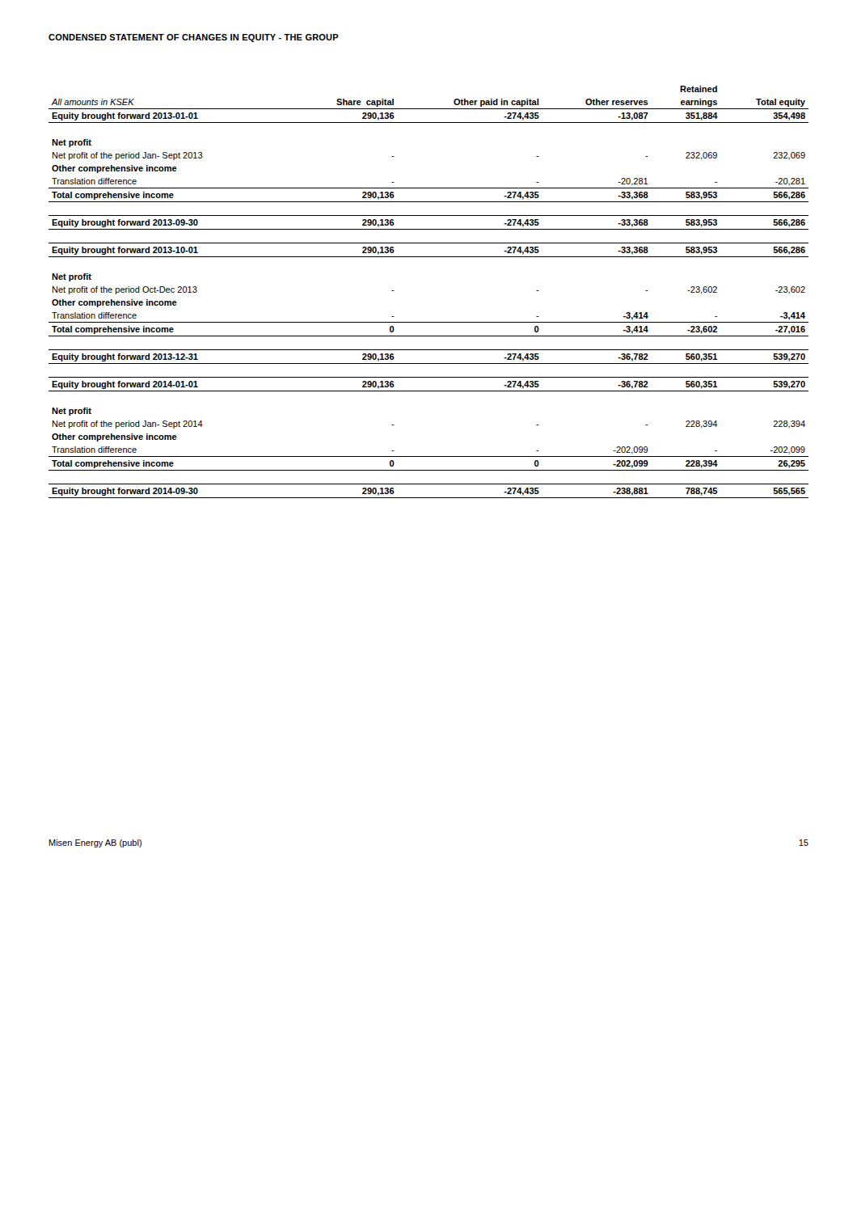CONDENSED STATEMENT OF CHANGES IN EQUITY - THE GROUP
| | | | | Retained | |
| --- | --- | --- | --- | --- | --- |
| All amounts in KSEK | Share capital | Other paid in capital | Other reserves | earnings | Total equity |
| Equity brought forward 2013-01-01 | 290,136 | -274,435 | -13,087 | 351,884 | 354,498 |
| Net profit | | | | | |
| Net profit of the period Jan- Sept 2013 | - | - | - | 232,069 | 232,069 |
| Other comprehensive income | | | | | |
| Translation difference | - | - | -20,281 | - | -20,281 |
| Total comprehensive income | 290,136 | -274,435 | -33,368 | 583,953 | 566,286 |
| Equity brought forward 2013-09-30 | 290,136 | -274,435 | -33,368 | 583,953 | 566,286 |
| Equity brought forward 2013-10-01 | 290,136 | -274,435 | -33,368 | 583,953 | 566,286 |
| Net profit | | | | | |
| Net profit of the period Oct-Dec 2013 | - | - | - | -23,602 | -23,602 |
| Other comprehensive income | | | | | |
| Translation difference | - | - | -3,414 | - | -3,414 |
| Total comprehensive income | 0 | 0 | -3,414 | -23,602 | -27,016 |
| Equity brought forward 2013-12-31 | 290,136 | -274,435 | -36,782 | 560,351 | 539,270 |
| Equity brought forward 2014-01-01 | 290,136 | -274,435 | -36,782 | 560,351 | 539,270 |
| Net profit | | | | | |
| Net profit of the period Jan- Sept 2014 | - | - | - | 228,394 | 228,394 |
| Other comprehensive income | | | | | |
| Translation difference | - | - | -202,099 | - | -202,099 |
| Total comprehensive income | 0 | 0 | -202,099 | 228,394 | 26,295 |
| Equity brought forward 2014-09-30 | 290,136 | -274,435 | -238,881 | 788,745 | 565,565 |
Misen Energy AB (publ) 15